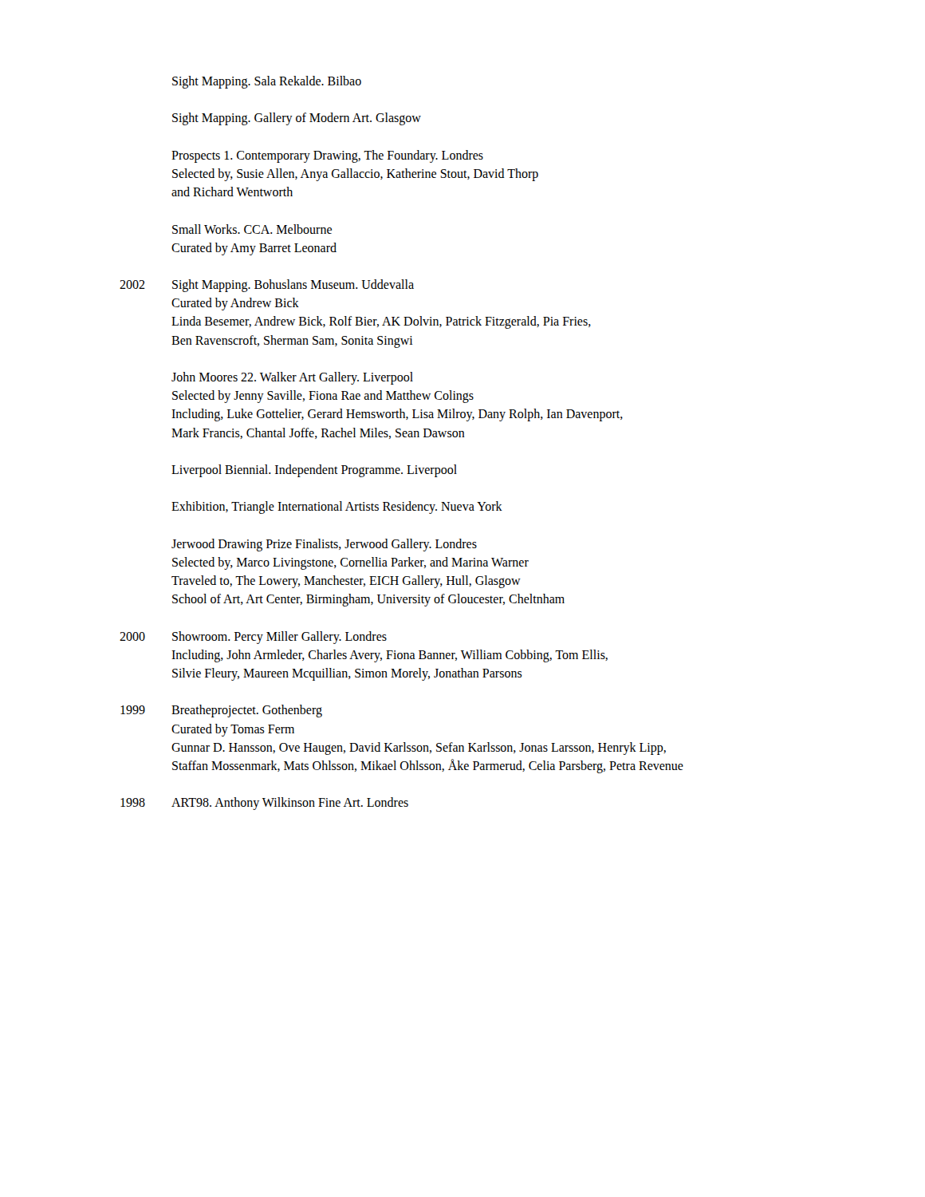Sight Mapping. Sala Rekalde. Bilbao
Sight Mapping. Gallery of Modern Art. Glasgow
Prospects 1. Contemporary Drawing, The Foundary. Londres
Selected by, Susie Allen, Anya Gallaccio, Katherine Stout, David Thorp
and Richard Wentworth
Small Works. CCA. Melbourne
Curated by Amy Barret Leonard
2002
Sight Mapping. Bohuslans Museum. Uddevalla
Curated by Andrew Bick
Linda Besemer, Andrew Bick, Rolf Bier, AK Dolvin, Patrick Fitzgerald, Pia Fries,
Ben Ravenscroft, Sherman Sam, Sonita Singwi
John Moores 22. Walker Art Gallery. Liverpool
Selected by Jenny Saville, Fiona Rae and Matthew Colings
Including, Luke Gottelier, Gerard Hemsworth, Lisa Milroy, Dany Rolph, Ian Davenport,
Mark Francis, Chantal Joffe, Rachel Miles, Sean Dawson
Liverpool Biennial. Independent Programme. Liverpool
Exhibition, Triangle International Artists Residency. Nueva York
Jerwood Drawing Prize Finalists, Jerwood Gallery. Londres
Selected by, Marco Livingstone, Cornellia Parker, and Marina Warner
Traveled to, The Lowery, Manchester, EICH Gallery, Hull, Glasgow
School of Art, Art Center, Birmingham, University of Gloucester, Cheltnham
2000
Showroom. Percy Miller Gallery. Londres
Including, John Armleder, Charles Avery, Fiona Banner, William Cobbing, Tom Ellis,
Silvie Fleury, Maureen Mcquillian, Simon Morely, Jonathan Parsons
1999
Breatheprojectet. Gothenberg
Curated by Tomas Ferm
Gunnar D. Hansson, Ove Haugen, David Karlsson, Sefan Karlsson, Jonas Larsson, Henryk Lipp,
Staffan Mossenmark, Mats Ohlsson, Mikael Ohlsson, Åke Parmerud, Celia Parsberg, Petra Revenue
1998
ART98. Anthony Wilkinson Fine Art. Londres